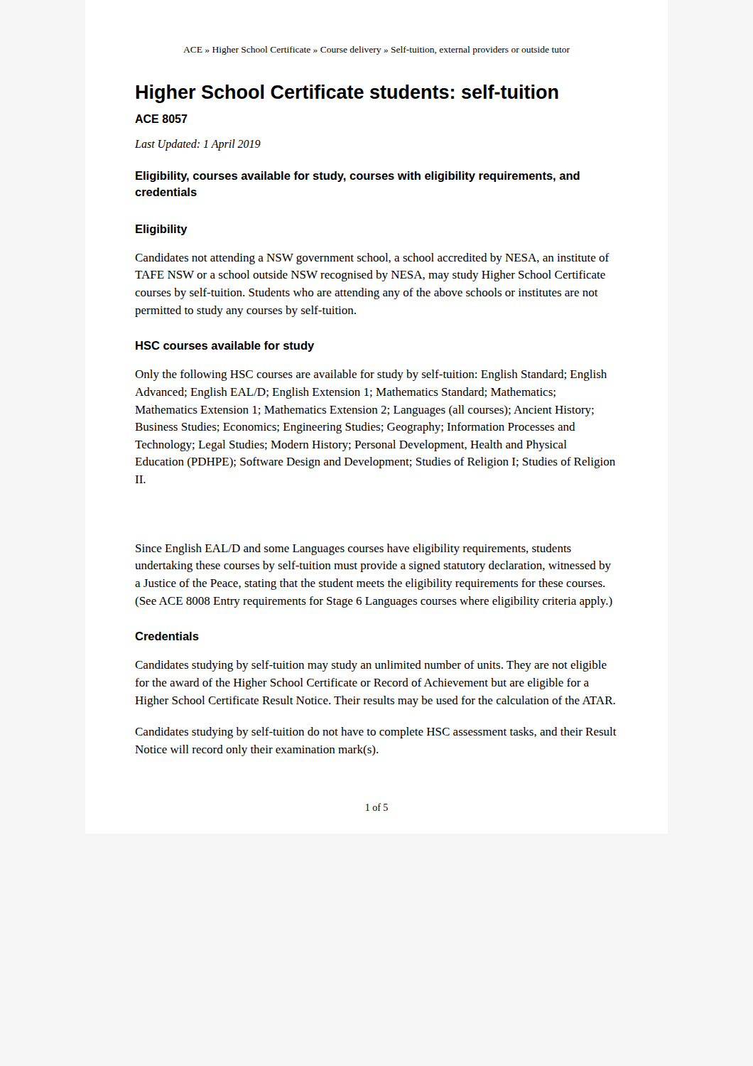ACE » Higher School Certificate » Course delivery » Self-tuition, external providers or outside tutor
Higher School Certificate students: self-tuition
ACE 8057
Last Updated: 1 April 2019
Eligibility, courses available for study, courses with eligibility requirements, and credentials
Eligibility
Candidates not attending a NSW government school, a school accredited by NESA, an institute of TAFE NSW or a school outside NSW recognised by NESA, may study Higher School Certificate courses by self-tuition. Students who are attending any of the above schools or institutes are not permitted to study any courses by self-tuition.
HSC courses available for study
Only the following HSC courses are available for study by self-tuition: English Standard; English Advanced; English EAL/D; English Extension 1; Mathematics Standard; Mathematics; Mathematics Extension 1; Mathematics Extension 2; Languages (all courses); Ancient History; Business Studies; Economics; Engineering Studies; Geography; Information Processes and Technology; Legal Studies; Modern History; Personal Development, Health and Physical Education (PDHPE); Software Design and Development; Studies of Religion I; Studies of Religion II.
Since English EAL/D and some Languages courses have eligibility requirements, students undertaking these courses by self-tuition must provide a signed statutory declaration, witnessed by a Justice of the Peace, stating that the student meets the eligibility requirements for these courses. (See ACE 8008 Entry requirements for Stage 6 Languages courses where eligibility criteria apply.)
Credentials
Candidates studying by self-tuition may study an unlimited number of units. They are not eligible for the award of the Higher School Certificate or Record of Achievement but are eligible for a Higher School Certificate Result Notice. Their results may be used for the calculation of the ATAR.
Candidates studying by self-tuition do not have to complete HSC assessment tasks, and their Result Notice will record only their examination mark(s).
1 of 5